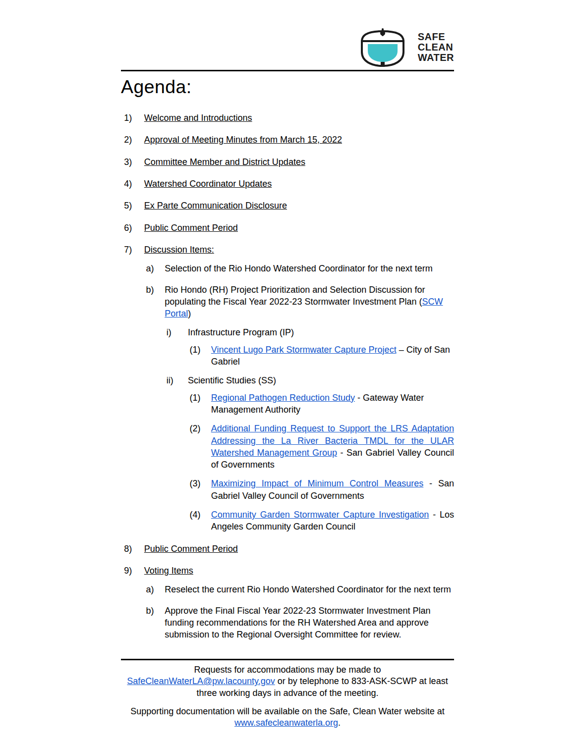SAFE
CLEAN
WATER
Agenda:
Welcome and Introductions
Approval of Meeting Minutes from March 15, 2022
Committee Member and District Updates
Watershed Coordinator Updates
Ex Parte Communication Disclosure
Public Comment Period
Discussion Items:
Selection of the Rio Hondo Watershed Coordinator for the next term
Rio Hondo (RH) Project Prioritization and Selection Discussion for populating the Fiscal Year 2022-23 Stormwater Investment Plan (SCW Portal)
Infrastructure Program (IP)
Vincent Lugo Park Stormwater Capture Project – City of San Gabriel
Scientific Studies (SS)
Regional Pathogen Reduction Study - Gateway Water Management Authority
Additional Funding Request to Support the LRS Adaptation Addressing the La River Bacteria TMDL for the ULAR Watershed Management Group - San Gabriel Valley Council of Governments
Maximizing Impact of Minimum Control Measures - San Gabriel Valley Council of Governments
Community Garden Stormwater Capture Investigation - Los Angeles Community Garden Council
Public Comment Period
Voting Items
Reselect the current Rio Hondo Watershed Coordinator for the next term
Approve the Final Fiscal Year 2022-23 Stormwater Investment Plan funding recommendations for the RH Watershed Area and approve submission to the Regional Oversight Committee for review.
Requests for accommodations may be made to SafeCleanWaterLA@pw.lacounty.gov or by telephone to 833-ASK-SCWP at least three working days in advance of the meeting.
Supporting documentation will be available on the Safe, Clean Water website at www.safecleanwaterla.org.